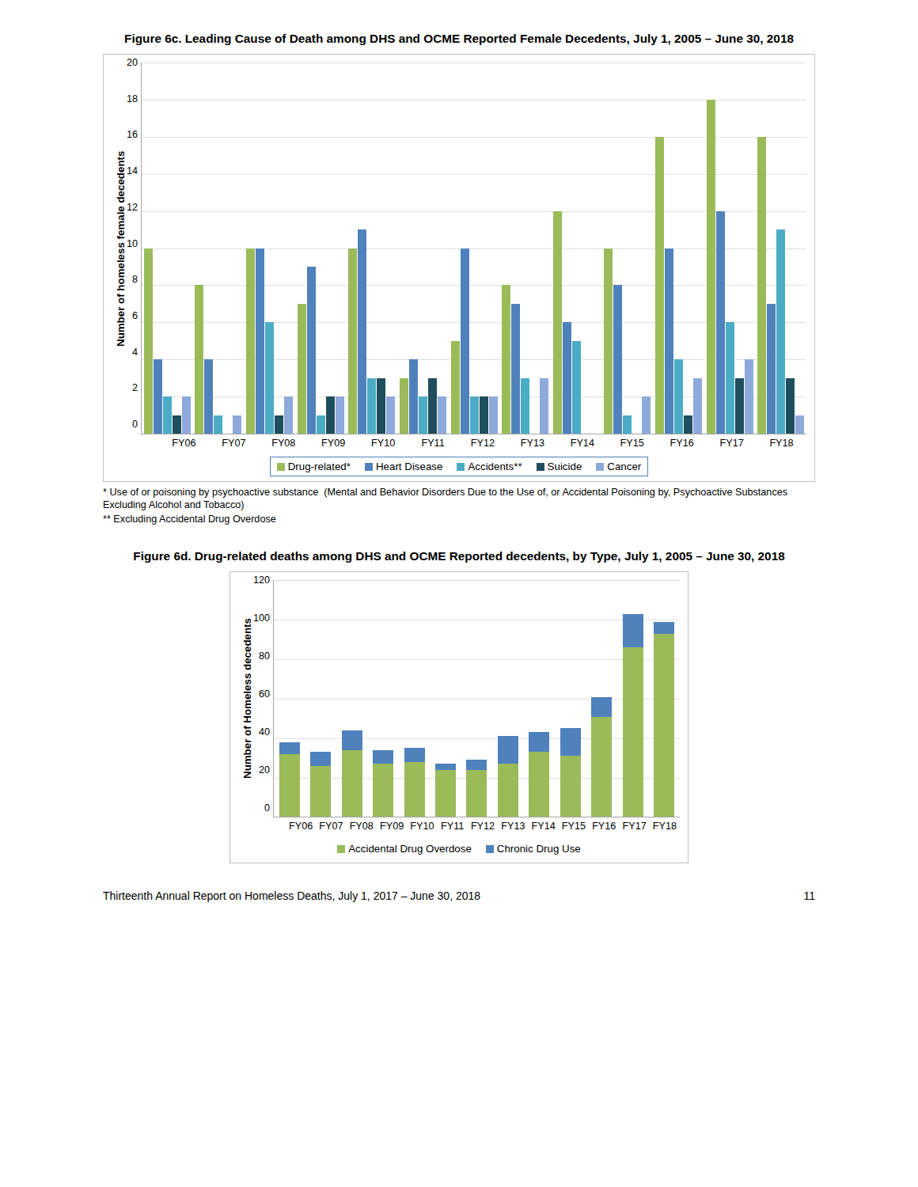Figure 6c. Leading Cause of Death among DHS and OCME Reported Female Decedents, July 1, 2005 – June 30, 2018
Number of homeless female decedents
20 18 16 14 12 10 8 6 4 2 0
FY06 FY07 FY08 FY09 FY10 FY11 FY12 FY13 FY14 FY15 FY16 FY17 FY18
Drug-related*
Heart Disease
Accidents**
Suicide
Cancer
* Use of or poisoning by psychoactive substance (Mental and Behavior Disorders Due to the Use of, or Accidental Poisoning by, Psychoactive Substances Excluding Alcohol and Tobacco)
** Excluding Accidental Drug Overdose
Figure 6d. Drug-related deaths among DHS and OCME Reported decedents, by Type, July 1, 2005 – June 30, 2018
Number of Homeless decedents
120 100 80 60 40 20 0
FY06 FY07 FY08 FY09 FY10 FY11 FY12 FY13 FY14 FY15 FY16 FY17 FY18
Accidental Drug Overdose
Chronic Drug Use
Thirteenth Annual Report on Homeless Deaths, July 1, 2017 – June 30, 2018 11